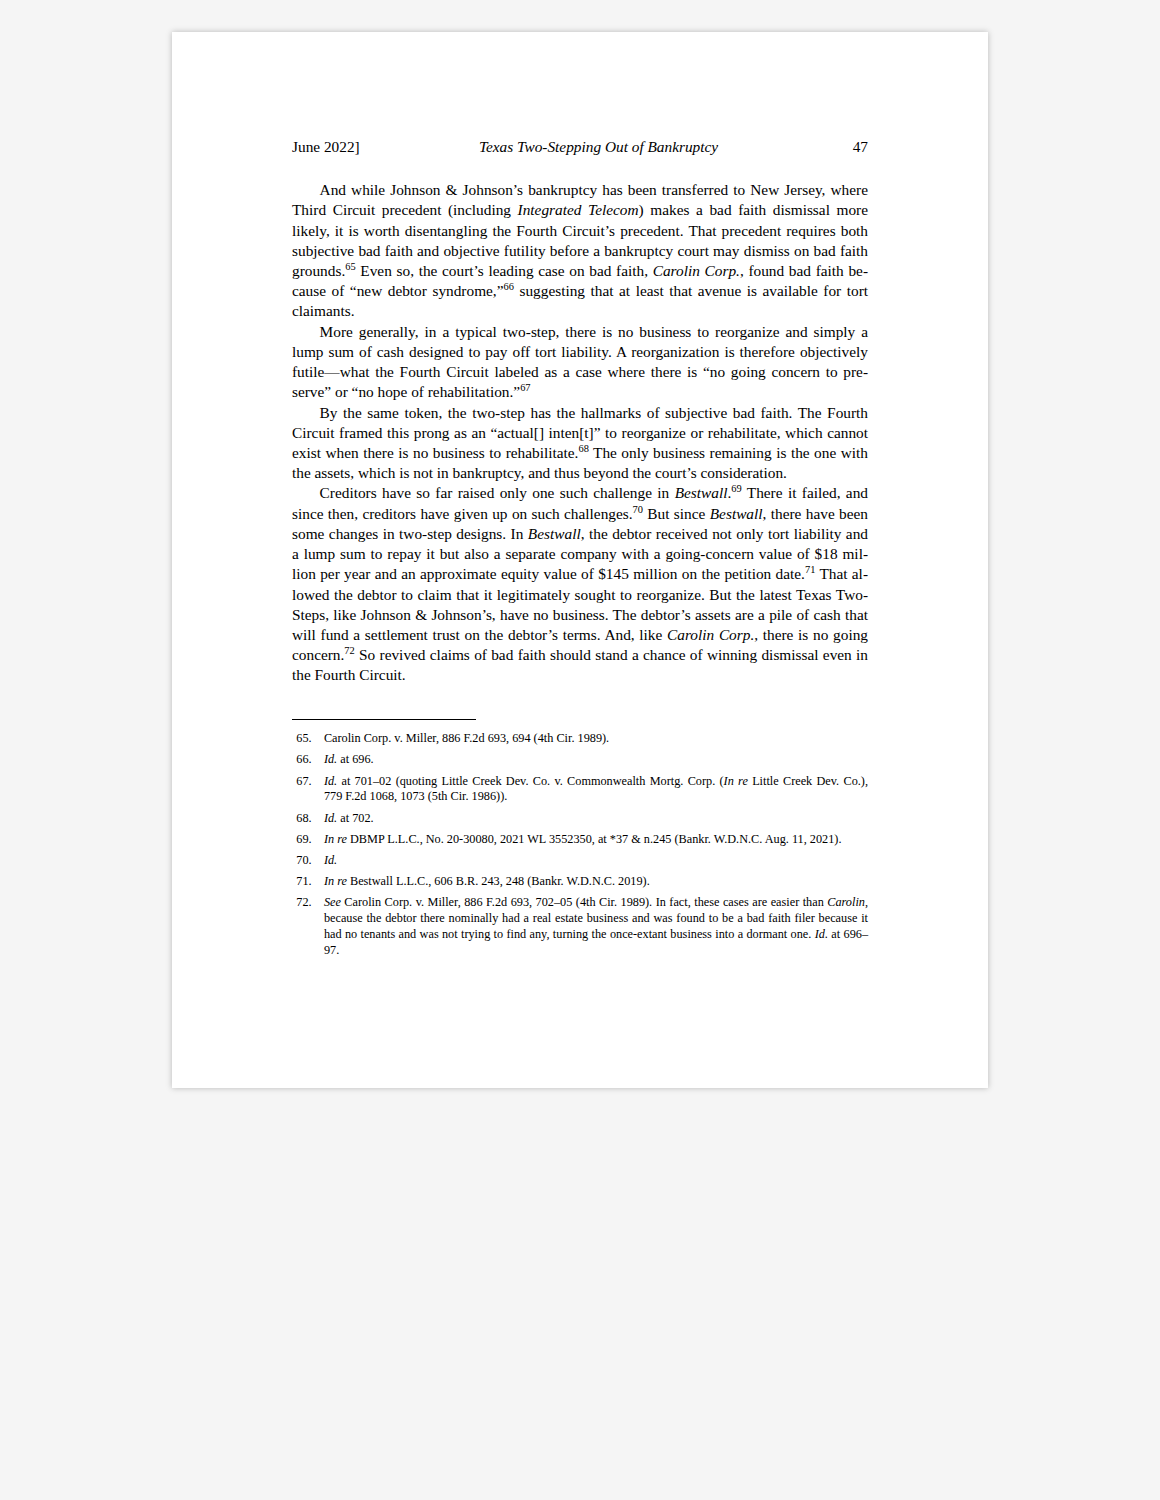June 2022] Texas Two-Stepping Out of Bankruptcy 47
And while Johnson & Johnson’s bankruptcy has been transferred to New Jersey, where Third Circuit precedent (including Integrated Telecom) makes a bad faith dismissal more likely, it is worth disentangling the Fourth Circuit’s precedent. That precedent requires both subjective bad faith and objective futility before a bankruptcy court may dismiss on bad faith grounds.65 Even so, the court’s leading case on bad faith, Carolin Corp., found bad faith because of “new debtor syndrome,”66 suggesting that at least that avenue is available for tort claimants.
More generally, in a typical two-step, there is no business to reorganize and simply a lump sum of cash designed to pay off tort liability. A reorganization is therefore objectively futile—what the Fourth Circuit labeled as a case where there is “no going concern to preserve” or “no hope of rehabilitation.”67
By the same token, the two-step has the hallmarks of subjective bad faith. The Fourth Circuit framed this prong as an “actual[] inten[t]” to reorganize or rehabilitate, which cannot exist when there is no business to rehabilitate.68 The only business remaining is the one with the assets, which is not in bankruptcy, and thus beyond the court’s consideration.
Creditors have so far raised only one such challenge in Bestwall.69 There it failed, and since then, creditors have given up on such challenges.70 But since Bestwall, there have been some changes in two-step designs. In Bestwall, the debtor received not only tort liability and a lump sum to repay it but also a separate company with a going-concern value of $18 million per year and an approximate equity value of $145 million on the petition date.71 That allowed the debtor to claim that it legitimately sought to reorganize. But the latest Texas Two-Steps, like Johnson & Johnson’s, have no business. The debtor’s assets are a pile of cash that will fund a settlement trust on the debtor’s terms. And, like Carolin Corp., there is no going concern.72 So revived claims of bad faith should stand a chance of winning dismissal even in the Fourth Circuit.
65. Carolin Corp. v. Miller, 886 F.2d 693, 694 (4th Cir. 1989).
66. Id. at 696.
67. Id. at 701–02 (quoting Little Creek Dev. Co. v. Commonwealth Mortg. Corp. (In re Little Creek Dev. Co.), 779 F.2d 1068, 1073 (5th Cir. 1986)).
68. Id. at 702.
69. In re DBMP L.L.C., No. 20-30080, 2021 WL 3552350, at *37 & n.245 (Bankr. W.D.N.C. Aug. 11, 2021).
70. Id.
71. In re Bestwall L.L.C., 606 B.R. 243, 248 (Bankr. W.D.N.C. 2019).
72. See Carolin Corp. v. Miller, 886 F.2d 693, 702–05 (4th Cir. 1989). In fact, these cases are easier than Carolin, because the debtor there nominally had a real estate business and was found to be a bad faith filer because it had no tenants and was not trying to find any, turning the once-extant business into a dormant one. Id. at 696–97.